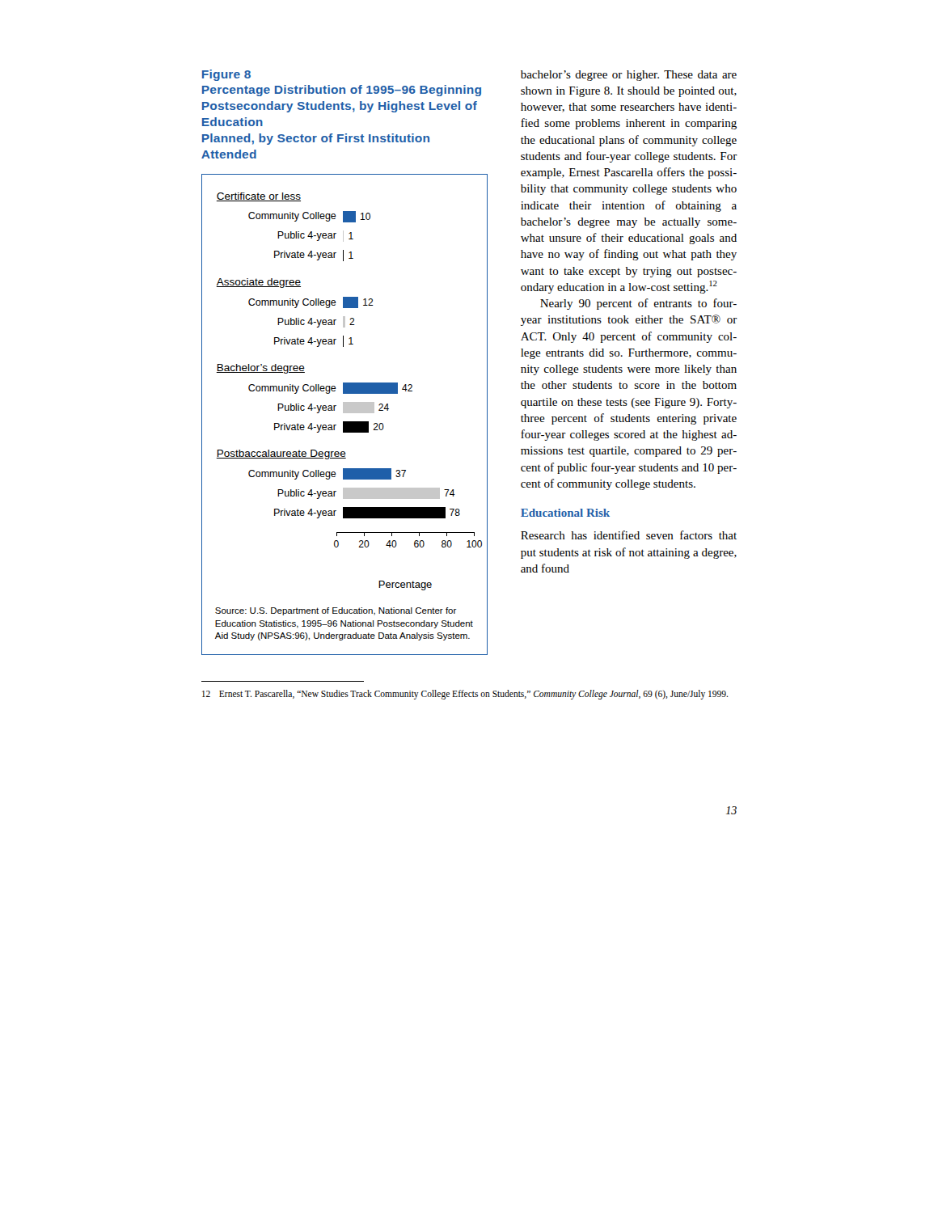Figure 8
Percentage Distribution of 1995–96 Beginning
Postsecondary Students, by Highest Level of Education
Planned, by Sector of First Institution Attended
Certificate or less
Community College
10
Public 4-year
1
Private 4-year
1
Associate degree
Community College
12
Public 4-year
2
Private 4-year
1
Bachelor’s degree
Community College
42
Public 4-year
24
Private 4-year
20
Postbaccalaureate Degree
Community College
37
Public 4-year
74
Private 4-year
78
0
20
40
60
80
100
Percentage
Source: U.S. Department of Education, National Center for Education Statistics, 1995–96 National Postsecondary Student Aid Study (NPSAS:96), Undergraduate Data Analysis System.
bachelor’s degree or higher. These data are shown in Figure 8. It should be pointed out, however, that some researchers have identified some problems inherent in comparing the educational plans of community college students and four-year college students. For example, Ernest Pascarella offers the possibility that community college students who indicate their intention of obtaining a bachelor’s degree may be actually somewhat unsure of their educational goals and have no way of finding out what path they want to take except by trying out postsecondary education in a low-cost setting.12
Nearly 90 percent of entrants to four-year institutions took either the SAT® or ACT. Only 40 percent of community college entrants did so. Furthermore, community college students were more likely than the other students to score in the bottom quartile on these tests (see Figure 9). Forty-three percent of students entering private four-year colleges scored at the highest admissions test quartile, compared to 29 percent of public four-year students and 10 percent of community college students.
Educational Risk
Research has identified seven factors that put students at risk of not attaining a degree, and found
12
Ernest T. Pascarella, “New Studies Track Community College Effects on Students,” Community College Journal, 69 (6), June/July 1999.
13